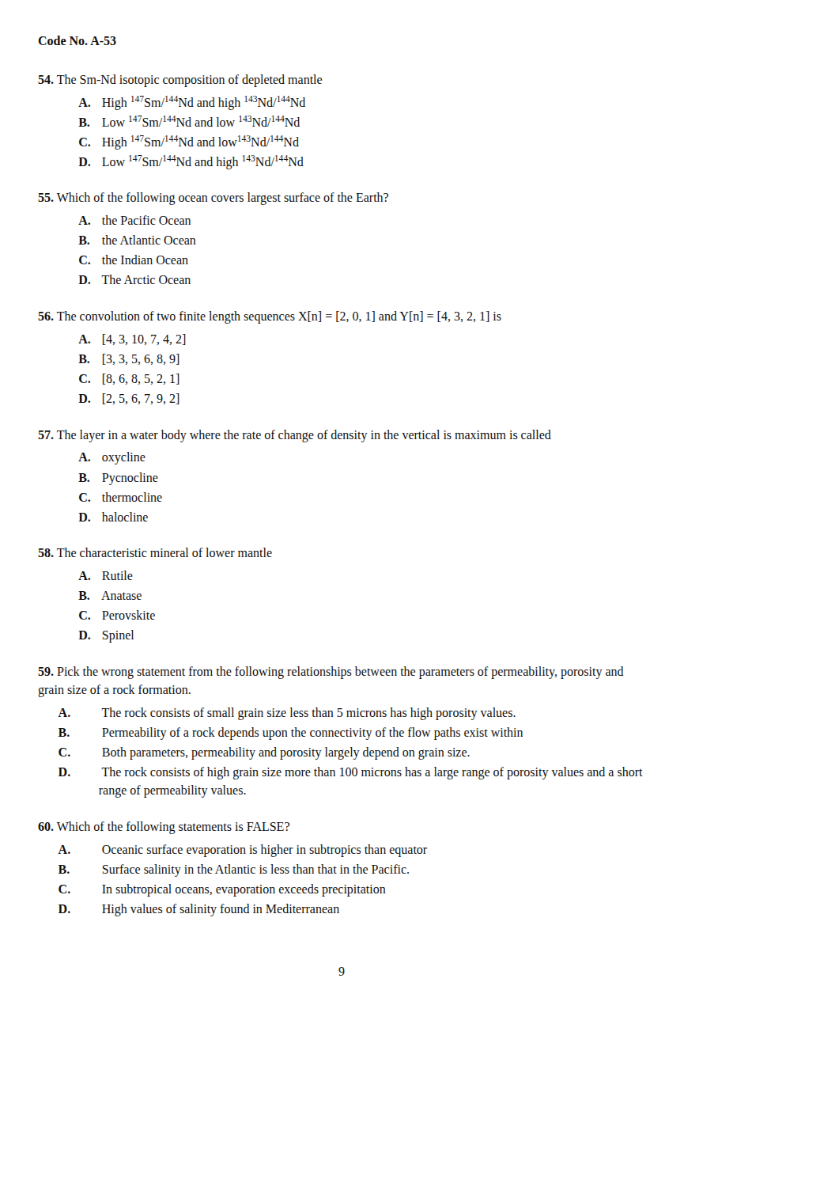Code No. A-53
54. The Sm-Nd isotopic composition of depleted mantle
A. High 147Sm/144Nd and high 143Nd/144Nd
B. Low 147Sm/144Nd and low 143Nd/144Nd
C. High 147Sm/144Nd and low143Nd/144Nd
D. Low 147Sm/144Nd and high 143Nd/144Nd
55. Which of the following ocean covers largest surface of the Earth?
A. the Pacific Ocean
B. the Atlantic Ocean
C. the Indian Ocean
D. The Arctic Ocean
56. The convolution of two finite length sequences X[n] = [2, 0, 1] and Y[n] = [4, 3, 2, 1] is
A. [4, 3, 10, 7, 4, 2]
B. [3, 3, 5, 6, 8, 9]
C. [8, 6, 8, 5, 2, 1]
D. [2, 5, 6, 7, 9, 2]
57. The layer in a water body where the rate of change of density in the vertical is maximum is called
A. oxycline
B. Pycnocline
C. thermocline
D. halocline
58. The characteristic mineral of lower mantle
A. Rutile
B. Anatase
C. Perovskite
D. Spinel
59. Pick the wrong statement from the following relationships between the parameters of permeability, porosity and grain size of a rock formation.
A. The rock consists of small grain size less than 5 microns has high porosity values.
B. Permeability of a rock depends upon the connectivity of the flow paths exist within
C. Both parameters, permeability and porosity largely depend on grain size.
D. The rock consists of high grain size more than 100 microns has a large range of porosity values and a short range of permeability values.
60. Which of the following statements is FALSE?
A. Oceanic surface evaporation is higher in subtropics than equator
B. Surface salinity in the Atlantic is less than that in the Pacific.
C. In subtropical oceans, evaporation exceeds precipitation
D. High values of salinity found in Mediterranean
9